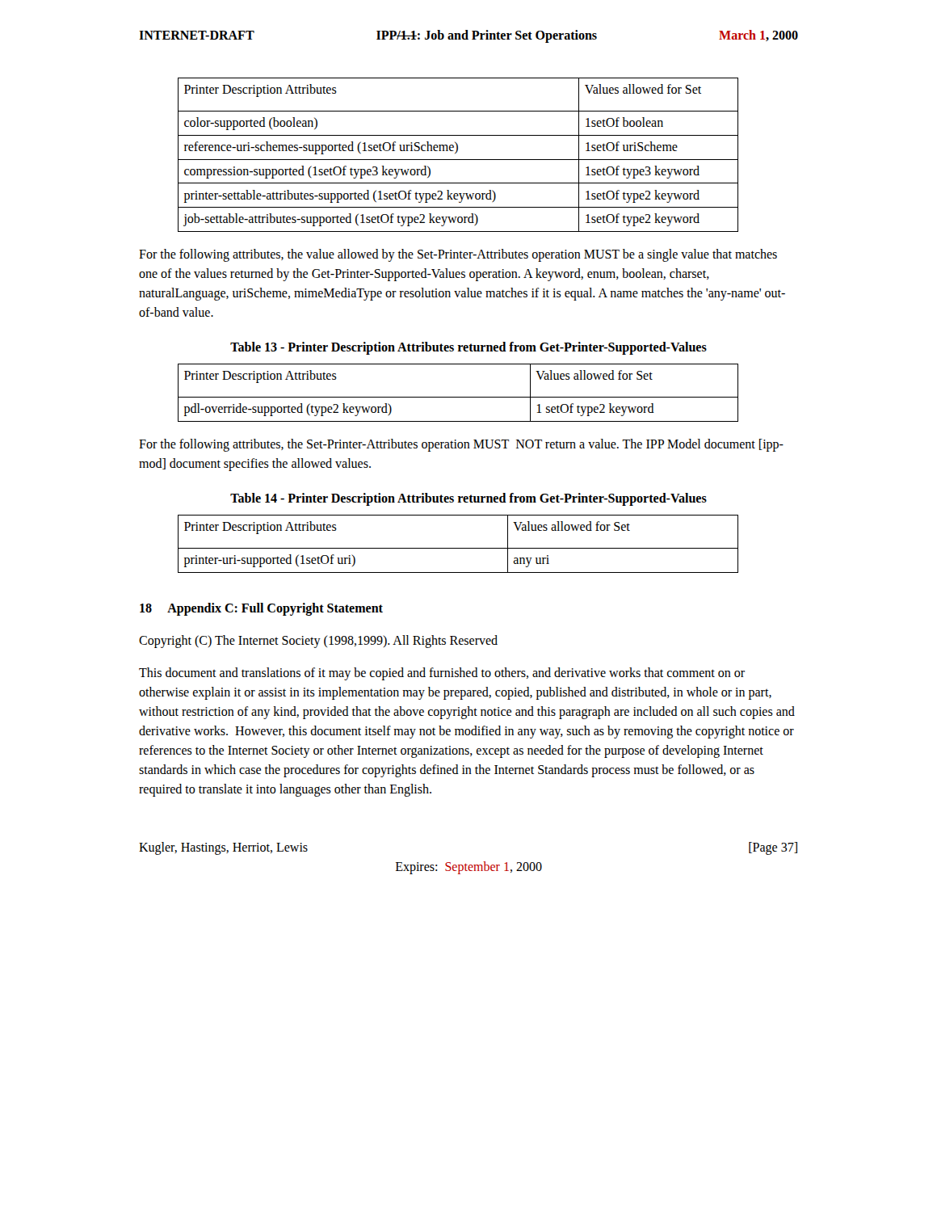INTERNET-DRAFT
IPP/1.1: Job and Printer Set Operations
March 1, 2000
| Printer Description Attributes | Values allowed for Set |
| --- | --- |
| color-supported (boolean) | 1setOf boolean |
| reference-uri-schemes-supported (1setOf uriScheme) | 1setOf uriScheme |
| compression-supported (1setOf type3 keyword) | 1setOf type3 keyword |
| printer-settable-attributes-supported (1setOf type2 keyword) | 1setOf type2 keyword |
| job-settable-attributes-supported (1setOf type2 keyword) | 1setOf type2 keyword |
For the following attributes, the value allowed by the Set-Printer-Attributes operation MUST be a single value that matches one of the values returned by the Get-Printer-Supported-Values operation. A keyword, enum, boolean, charset, naturalLanguage, uriScheme, mimeMediaType or resolution value matches if it is equal. A name matches the 'any-name' out-of-band value.
Table 13 - Printer Description Attributes returned from Get-Printer-Supported-Values
| Printer Description Attributes | Values allowed for Set |
| --- | --- |
| pdl-override-supported (type2 keyword) | 1 setOf type2 keyword |
For the following attributes, the Set-Printer-Attributes operation MUST NOT return a value. The IPP Model document [ipp-mod] document specifies the allowed values.
Table 14 - Printer Description Attributes returned from Get-Printer-Supported-Values
| Printer Description Attributes | Values allowed for Set |
| --- | --- |
| printer-uri-supported (1setOf uri) | any uri |
18 Appendix C: Full Copyright Statement
Copyright (C) The Internet Society (1998,1999). All Rights Reserved
This document and translations of it may be copied and furnished to others, and derivative works that comment on or otherwise explain it or assist in its implementation may be prepared, copied, published and distributed, in whole or in part, without restriction of any kind, provided that the above copyright notice and this paragraph are included on all such copies and derivative works. However, this document itself may not be modified in any way, such as by removing the copyright notice or references to the Internet Society or other Internet organizations, except as needed for the purpose of developing Internet standards in which case the procedures for copyrights defined in the Internet Standards process must be followed, or as required to translate it into languages other than English.
Kugler, Hastings, Herriot, Lewis
[Page 37]
Expires: September 1, 2000